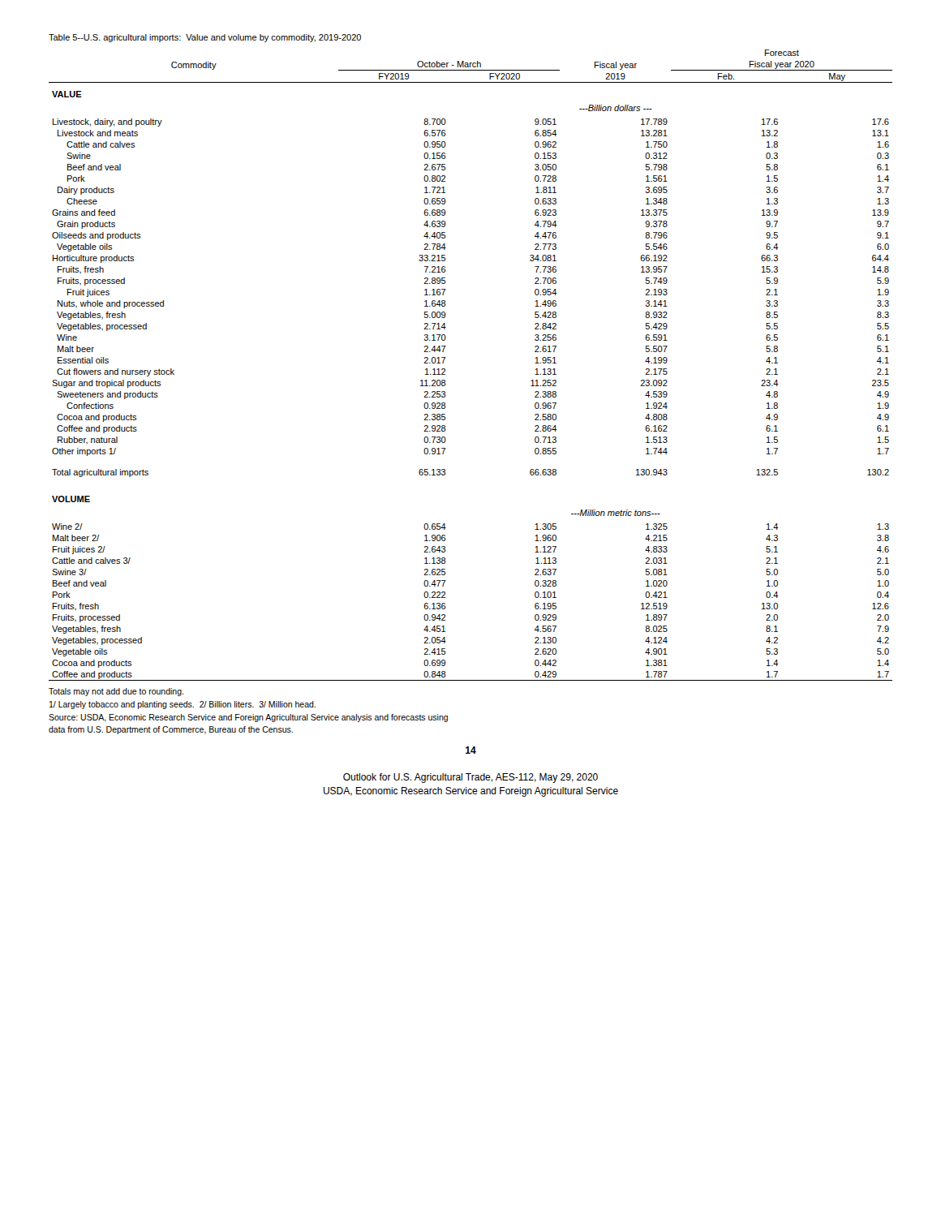Table 5--U.S. agricultural imports: Value and volume by commodity, 2019-2020
| | | | | Forecast |
| --- | --- | --- | --- | --- |
| Commodity | October - March | Fiscal year | Fiscal year 2020 |
| | FY2019 | FY2020 | 2019 | Feb. | May |
| VALUE | | | | | |
| | ---Billion dollars --- |
| Livestock, dairy, and poultry | 8.700 | 9.051 | 17.789 | 17.6 | 17.6 |
| Livestock and meats | 6.576 | 6.854 | 13.281 | 13.2 | 13.1 |
| Cattle and calves | 0.950 | 0.962 | 1.750 | 1.8 | 1.6 |
| Swine | 0.156 | 0.153 | 0.312 | 0.3 | 0.3 |
| Beef and veal | 2.675 | 3.050 | 5.798 | 5.8 | 6.1 |
| Pork | 0.802 | 0.728 | 1.561 | 1.5 | 1.4 |
| Dairy products | 1.721 | 1.811 | 3.695 | 3.6 | 3.7 |
| Cheese | 0.659 | 0.633 | 1.348 | 1.3 | 1.3 |
| Grains and feed | 6.689 | 6.923 | 13.375 | 13.9 | 13.9 |
| Grain products | 4.639 | 4.794 | 9.378 | 9.7 | 9.7 |
| Oilseeds and products | 4.405 | 4.476 | 8.796 | 9.5 | 9.1 |
| Vegetable oils | 2.784 | 2.773 | 5.546 | 6.4 | 6.0 |
| Horticulture products | 33.215 | 34.081 | 66.192 | 66.3 | 64.4 |
| Fruits, fresh | 7.216 | 7.736 | 13.957 | 15.3 | 14.8 |
| Fruits, processed | 2.895 | 2.706 | 5.749 | 5.9 | 5.9 |
| Fruit juices | 1.167 | 0.954 | 2.193 | 2.1 | 1.9 |
| Nuts, whole and processed | 1.648 | 1.496 | 3.141 | 3.3 | 3.3 |
| Vegetables, fresh | 5.009 | 5.428 | 8.932 | 8.5 | 8.3 |
| Vegetables, processed | 2.714 | 2.842 | 5.429 | 5.5 | 5.5 |
| Wine | 3.170 | 3.256 | 6.591 | 6.5 | 6.1 |
| Malt beer | 2.447 | 2.617 | 5.507 | 5.8 | 5.1 |
| Essential oils | 2.017 | 1.951 | 4.199 | 4.1 | 4.1 |
| Cut flowers and nursery stock | 1.112 | 1.131 | 2.175 | 2.1 | 2.1 |
| Sugar and tropical products | 11.208 | 11.252 | 23.092 | 23.4 | 23.5 |
| Sweeteners and products | 2.253 | 2.388 | 4.539 | 4.8 | 4.9 |
| Confections | 0.928 | 0.967 | 1.924 | 1.8 | 1.9 |
| Cocoa and products | 2.385 | 2.580 | 4.808 | 4.9 | 4.9 |
| Coffee and products | 2.928 | 2.864 | 6.162 | 6.1 | 6.1 |
| Rubber, natural | 0.730 | 0.713 | 1.513 | 1.5 | 1.5 |
| Other imports 1/ | 0.917 | 0.855 | 1.744 | 1.7 | 1.7 |
| Total agricultural imports | 65.133 | 66.638 | 130.943 | 132.5 | 130.2 |
| VOLUME | | | | | |
| | ---Million metric tons--- |
| Wine 2/ | 0.654 | 1.305 | 1.325 | 1.4 | 1.3 |
| Malt beer 2/ | 1.906 | 1.960 | 4.215 | 4.3 | 3.8 |
| Fruit juices 2/ | 2.643 | 1.127 | 4.833 | 5.1 | 4.6 |
| Cattle and calves 3/ | 1.138 | 1.113 | 2.031 | 2.1 | 2.1 |
| Swine 3/ | 2.625 | 2.637 | 5.081 | 5.0 | 5.0 |
| Beef and veal | 0.477 | 0.328 | 1.020 | 1.0 | 1.0 |
| Pork | 0.222 | 0.101 | 0.421 | 0.4 | 0.4 |
| Fruits, fresh | 6.136 | 6.195 | 12.519 | 13.0 | 12.6 |
| Fruits, processed | 0.942 | 0.929 | 1.897 | 2.0 | 2.0 |
| Vegetables, fresh | 4.451 | 4.567 | 8.025 | 8.1 | 7.9 |
| Vegetables, processed | 2.054 | 2.130 | 4.124 | 4.2 | 4.2 |
| Vegetable oils | 2.415 | 2.620 | 4.901 | 5.3 | 5.0 |
| Cocoa and products | 0.699 | 0.442 | 1.381 | 1.4 | 1.4 |
| Coffee and products | 0.848 | 0.429 | 1.787 | 1.7 | 1.7 |
Totals may not add due to rounding.
1/ Largely tobacco and planting seeds. 2/ Billion liters. 3/ Million head.
Source: USDA, Economic Research Service and Foreign Agricultural Service analysis and forecasts using
data from U.S. Department of Commerce, Bureau of the Census.
14
Outlook for U.S. Agricultural Trade, AES-112, May 29, 2020
USDA, Economic Research Service and Foreign Agricultural Service